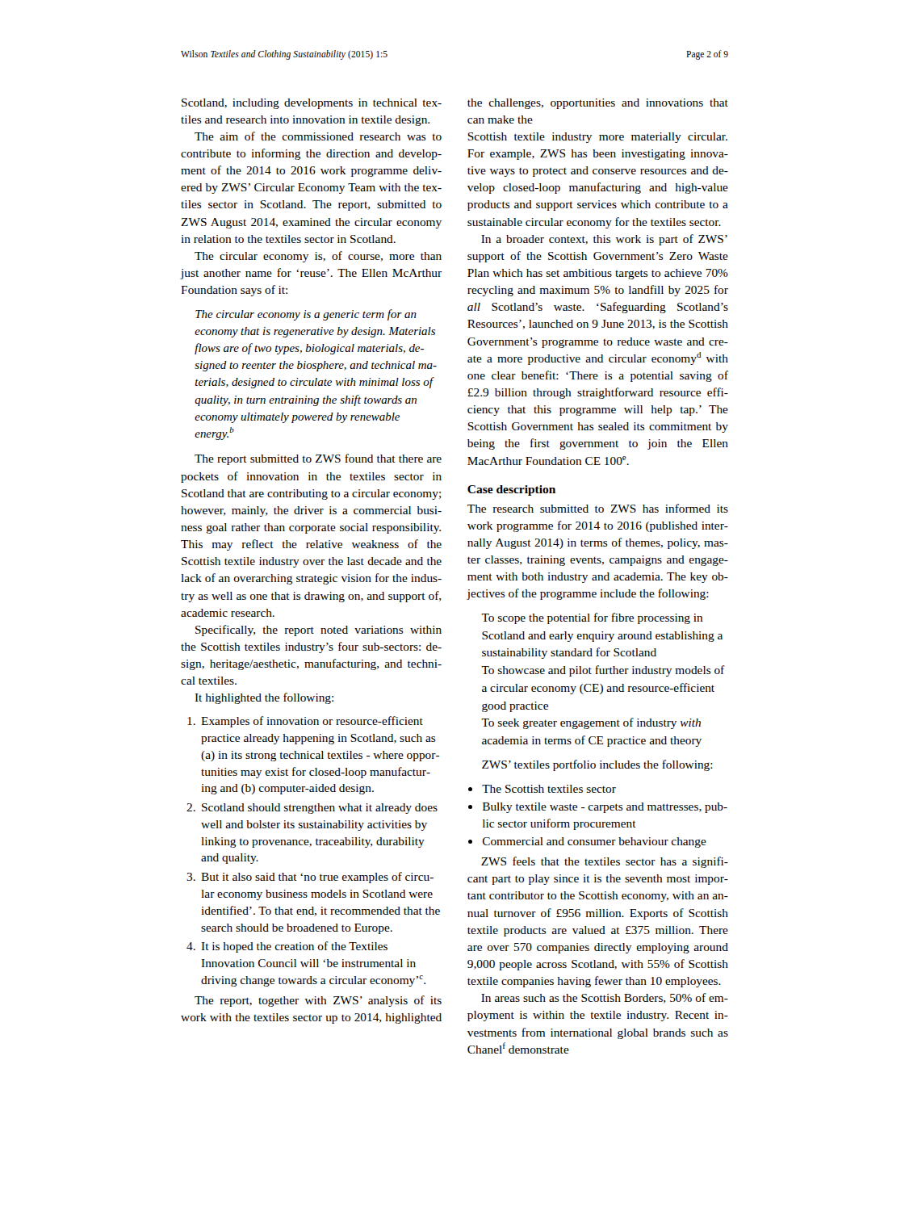Wilson Textiles and Clothing Sustainability (2015) 1:5
Page 2 of 9
Scotland, including developments in technical textiles and research into innovation in textile design.
The aim of the commissioned research was to contribute to informing the direction and development of the 2014 to 2016 work programme delivered by ZWS’ Circular Economy Team with the textiles sector in Scotland. The report, submitted to ZWS August 2014, examined the circular economy in relation to the textiles sector in Scotland.
The circular economy is, of course, more than just another name for ‘reuse’. The Ellen McArthur Foundation says of it:
The circular economy is a generic term for an economy that is regenerative by design. Materials flows are of two types, biological materials, designed to reenter the biosphere, and technical materials, designed to circulate with minimal loss of quality, in turn entraining the shift towards an economy ultimately powered by renewable energy.b
The report submitted to ZWS found that there are pockets of innovation in the textiles sector in Scotland that are contributing to a circular economy; however, mainly, the driver is a commercial business goal rather than corporate social responsibility. This may reflect the relative weakness of the Scottish textile industry over the last decade and the lack of an overarching strategic vision for the industry as well as one that is drawing on, and support of, academic research.
Specifically, the report noted variations within the Scottish textiles industry’s four sub-sectors: design, heritage/aesthetic, manufacturing, and technical textiles.
It highlighted the following:
Examples of innovation or resource-efficient practice already happening in Scotland, such as (a) in its strong technical textiles - where opportunities may exist for closed-loop manufacturing and (b) computer-aided design.
Scotland should strengthen what it already does well and bolster its sustainability activities by linking to provenance, traceability, durability and quality.
But it also said that ‘no true examples of circular economy business models in Scotland were identified’. To that end, it recommended that the search should be broadened to Europe.
It is hoped the creation of the Textiles Innovation Council will ‘be instrumental in driving change towards a circular economy’c.
The report, together with ZWS’ analysis of its work with the textiles sector up to 2014, highlighted the challenges, opportunities and innovations that can make the
Scottish textile industry more materially circular. For example, ZWS has been investigating innovative ways to protect and conserve resources and develop closed-loop manufacturing and high-value products and support services which contribute to a sustainable circular economy for the textiles sector.
In a broader context, this work is part of ZWS’ support of the Scottish Government’s Zero Waste Plan which has set ambitious targets to achieve 70% recycling and maximum 5% to landfill by 2025 for all Scotland’s waste. ‘Safeguarding Scotland’s Resources’, launched on 9 June 2013, is the Scottish Government’s programme to reduce waste and create a more productive and circular economyd with one clear benefit: ‘There is a potential saving of £2.9 billion through straightforward resource efficiency that this programme will help tap.’ The Scottish Government has sealed its commitment by being the first government to join the Ellen MacArthur Foundation CE 100e.
Case description
The research submitted to ZWS has informed its work programme for 2014 to 2016 (published internally August 2014) in terms of themes, policy, master classes, training events, campaigns and engagement with both industry and academia. The key objectives of the programme include the following:
To scope the potential for fibre processing in Scotland and early enquiry around establishing a sustainability standard for Scotland
To showcase and pilot further industry models of a circular economy (CE) and resource-efficient good practice
To seek greater engagement of industry with academia in terms of CE practice and theory
ZWS’ textiles portfolio includes the following:
The Scottish textiles sector
Bulky textile waste - carpets and mattresses, public sector uniform procurement
Commercial and consumer behaviour change
ZWS feels that the textiles sector has a significant part to play since it is the seventh most important contributor to the Scottish economy, with an annual turnover of £956 million. Exports of Scottish textile products are valued at £375 million. There are over 570 companies directly employing around 9,000 people across Scotland, with 55% of Scottish textile companies having fewer than 10 employees.
In areas such as the Scottish Borders, 50% of employment is within the textile industry. Recent investments from international global brands such as Chanelf demonstrate